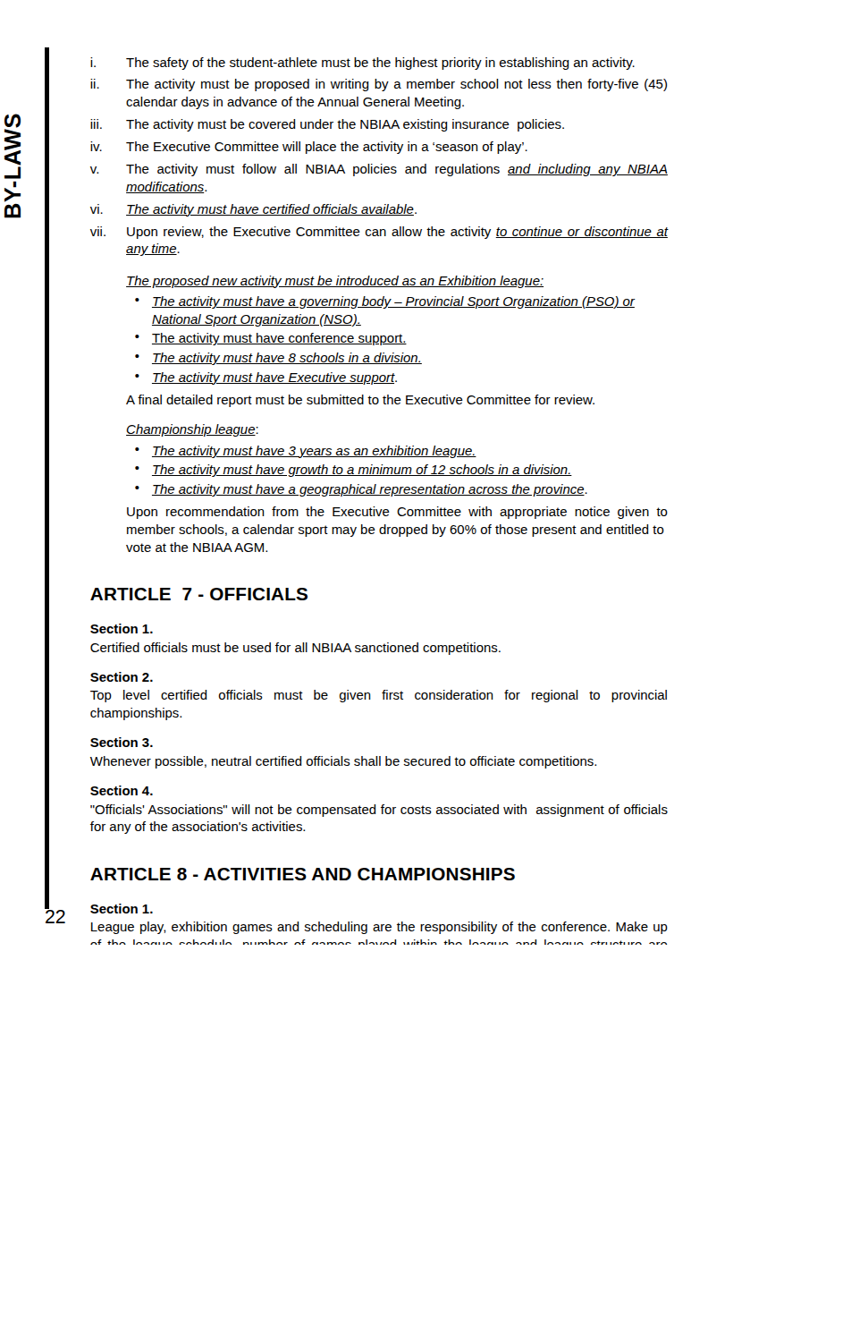BY-LAWS
22
i. The safety of the student-athlete must be the highest priority in establishing an activity.
ii. The activity must be proposed in writing by a member school not less then forty-five (45) calendar days in advance of the Annual General Meeting.
iii. The activity must be covered under the NBIAA existing insurance policies.
iv. The Executive Committee will place the activity in a ‘season of play’.
v. The activity must follow all NBIAA policies and regulations and including any NBIAA modifications.
vi. The activity must have certified officials available.
vii. Upon review, the Executive Committee can allow the activity to continue or discontinue at any time.
The proposed new activity must be introduced as an Exhibition league:
The activity must have a governing body – Provincial Sport Organization (PSO) or National Sport Organization (NSO).
The activity must have conference support.
The activity must have 8 schools in a division.
The activity must have Executive support.
A final detailed report must be submitted to the Executive Committee for review.
Championship league:
The activity must have 3 years as an exhibition league.
The activity must have growth to a minimum of 12 schools in a division.
The activity must have a geographical representation across the province.
Upon recommendation from the Executive Committee with appropriate notice given to member schools, a calendar sport may be dropped by 60% of those present and entitled to vote at the NBIAA AGM.
ARTICLE 7 - OFFICIALS
Section 1.
Certified officials must be used for all NBIAA sanctioned competitions.
Section 2.
Top level certified officials must be given first consideration for regional to provincial championships.
Section 3.
Whenever possible, neutral certified officials shall be secured to officiate competitions.
Section 4.
"Officials' Associations" will not be compensated for costs associated with assignment of officials for any of the association's activities.
ARTICLE 8 - ACTIVITIES AND CHAMPIONSHIPS
Section 1.
League play, exhibition games and scheduling are the responsibility of the conference. Make up of the league schedule, number of games played within the league and league structure are conference responsibilities. Leagues may have unbalanced schedules with divisions (often determined by geography and distance travelled); however, whether a league has a single, double, triple home and away schedule or an unbalanced schedule, league play will be determined by league members based on the following schedule. The structure of the league will be reported to the league chair who will forward the information to the conference president.